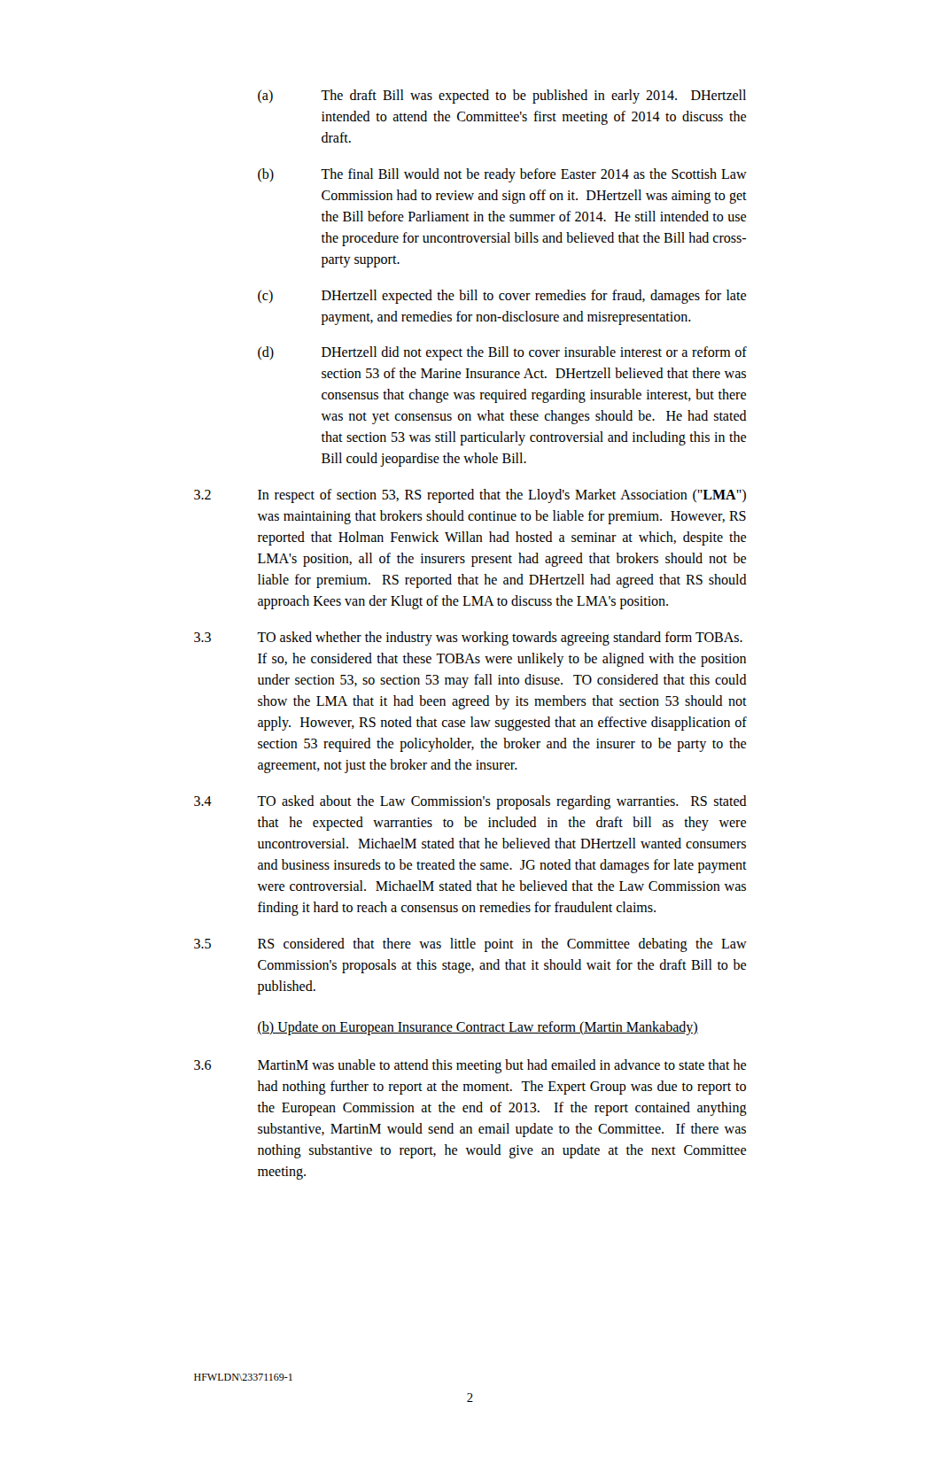(a)
The draft Bill was expected to be published in early 2014. DHertzell intended to attend the Committee's first meeting of 2014 to discuss the draft.
(b)
The final Bill would not be ready before Easter 2014 as the Scottish Law Commission had to review and sign off on it. DHertzell was aiming to get the Bill before Parliament in the summer of 2014. He still intended to use the procedure for uncontroversial bills and believed that the Bill had cross-party support.
(c)
DHertzell expected the bill to cover remedies for fraud, damages for late payment, and remedies for non-disclosure and misrepresentation.
(d)
DHertzell did not expect the Bill to cover insurable interest or a reform of section 53 of the Marine Insurance Act. DHertzell believed that there was consensus that change was required regarding insurable interest, but there was not yet consensus on what these changes should be. He had stated that section 53 was still particularly controversial and including this in the Bill could jeopardise the whole Bill.
3.2
In respect of section 53, RS reported that the Lloyd's Market Association ("LMA") was maintaining that brokers should continue to be liable for premium. However, RS reported that Holman Fenwick Willan had hosted a seminar at which, despite the LMA's position, all of the insurers present had agreed that brokers should not be liable for premium. RS reported that he and DHertzell had agreed that RS should approach Kees van der Klugt of the LMA to discuss the LMA's position.
3.3
TO asked whether the industry was working towards agreeing standard form TOBAs. If so, he considered that these TOBAs were unlikely to be aligned with the position under section 53, so section 53 may fall into disuse. TO considered that this could show the LMA that it had been agreed by its members that section 53 should not apply. However, RS noted that case law suggested that an effective disapplication of section 53 required the policyholder, the broker and the insurer to be party to the agreement, not just the broker and the insurer.
3.4
TO asked about the Law Commission's proposals regarding warranties. RS stated that he expected warranties to be included in the draft bill as they were uncontroversial. MichaelM stated that he believed that DHertzell wanted consumers and business insureds to be treated the same. JG noted that damages for late payment were controversial. MichaelM stated that he believed that the Law Commission was finding it hard to reach a consensus on remedies for fraudulent claims.
3.5
RS considered that there was little point in the Committee debating the Law Commission's proposals at this stage, and that it should wait for the draft Bill to be published.
(b) Update on European Insurance Contract Law reform (Martin Mankabady)
3.6
MartinM was unable to attend this meeting but had emailed in advance to state that he had nothing further to report at the moment. The Expert Group was due to report to the European Commission at the end of 2013. If the report contained anything substantive, MartinM would send an email update to the Committee. If there was nothing substantive to report, he would give an update at the next Committee meeting.
HFWLDN\23371169-1
2